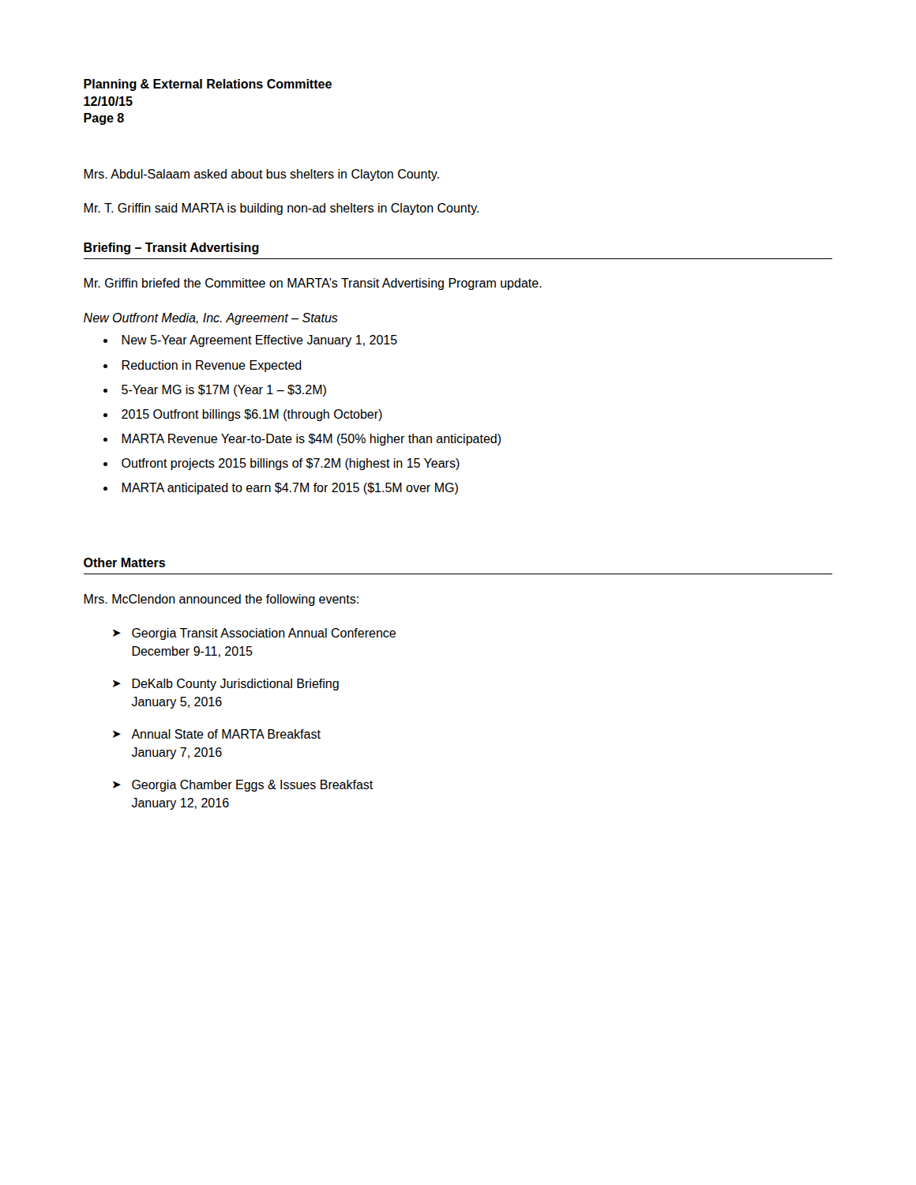Planning & External Relations Committee
12/10/15
Page 8
Mrs. Abdul-Salaam asked about bus shelters in Clayton County.
Mr. T. Griffin said MARTA is building non-ad shelters in Clayton County.
Briefing – Transit Advertising
Mr. Griffin briefed the Committee on MARTA’s Transit Advertising Program update.
New Outfront Media, Inc. Agreement – Status
New 5-Year Agreement Effective January 1, 2015
Reduction in Revenue Expected
5-Year MG is $17M (Year 1 – $3.2M)
2015 Outfront billings $6.1M (through October)
MARTA Revenue Year-to-Date is $4M (50% higher than anticipated)
Outfront projects 2015 billings of $7.2M (highest in 15 Years)
MARTA anticipated to earn $4.7M for 2015 ($1.5M over MG)
Other Matters
Mrs. McClendon announced the following events:
Georgia Transit Association Annual Conference
December 9-11, 2015
DeKalb County Jurisdictional Briefing
January 5, 2016
Annual State of MARTA Breakfast
January 7, 2016
Georgia Chamber Eggs & Issues Breakfast
January 12, 2016